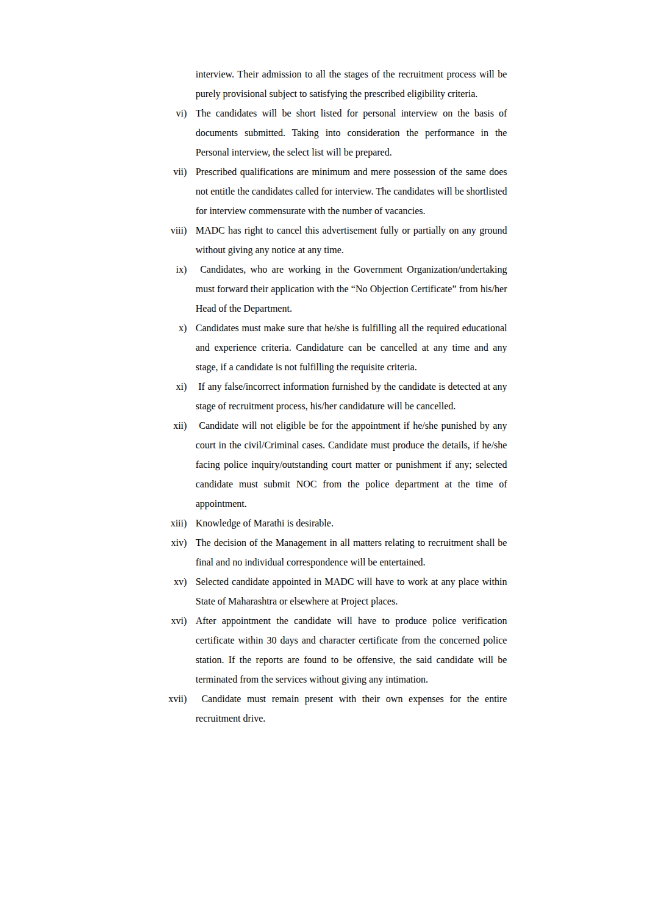interview. Their admission to all the stages of the recruitment process will be purely provisional subject to satisfying the prescribed eligibility criteria.
vi) The candidates will be short listed for personal interview on the basis of documents submitted. Taking into consideration the performance in the Personal interview, the select list will be prepared.
vii) Prescribed qualifications are minimum and mere possession of the same does not entitle the candidates called for interview. The candidates will be shortlisted for interview commensurate with the number of vacancies.
viii) MADC has right to cancel this advertisement fully or partially on any ground without giving any notice at any time.
ix) Candidates, who are working in the Government Organization/undertaking must forward their application with the “No Objection Certificate” from his/her Head of the Department.
x) Candidates must make sure that he/she is fulfilling all the required educational and experience criteria. Candidature can be cancelled at any time and any stage, if a candidate is not fulfilling the requisite criteria.
xi) If any false/incorrect information furnished by the candidate is detected at any stage of recruitment process, his/her candidature will be cancelled.
xii) Candidate will not eligible be for the appointment if he/she punished by any court in the civil/Criminal cases. Candidate must produce the details, if he/she facing police inquiry/outstanding court matter or punishment if any; selected candidate must submit NOC from the police department at the time of appointment.
xiii) Knowledge of Marathi is desirable.
xiv) The decision of the Management in all matters relating to recruitment shall be final and no individual correspondence will be entertained.
xv) Selected candidate appointed in MADC will have to work at any place within State of Maharashtra or elsewhere at Project places.
xvi) After appointment the candidate will have to produce police verification certificate within 30 days and character certificate from the concerned police station. If the reports are found to be offensive, the said candidate will be terminated from the services without giving any intimation.
xvii) Candidate must remain present with their own expenses for the entire recruitment drive.